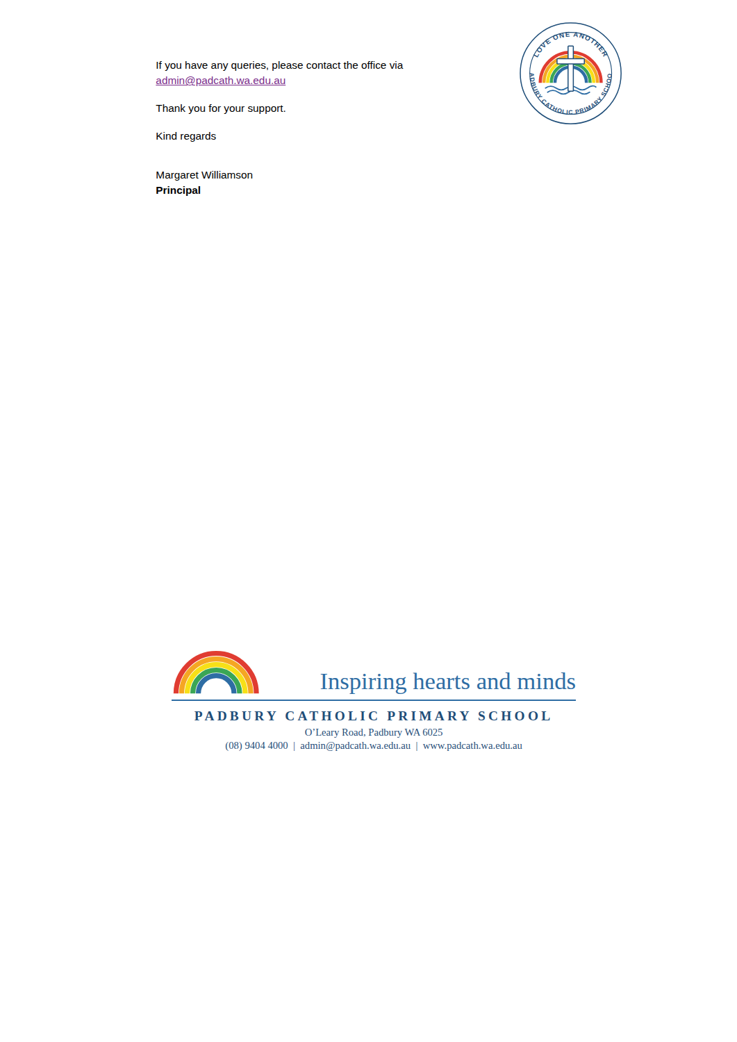LOVE ONE ANOTHER PADBURY CATHOLIC PRIMARY SCHOOL
If you have any queries, please contact the office via
admin@padcath.wa.edu.au
Thank you for your support.
Kind regards
Margaret Williamson
Principal
Inspiring hearts and minds
PADBURY CATHOLIC PRIMARY SCHOOL
O’Leary Road, Padbury WA 6025
(08) 9404 4000 | admin@padcath.wa.edu.au | www.padcath.wa.edu.au